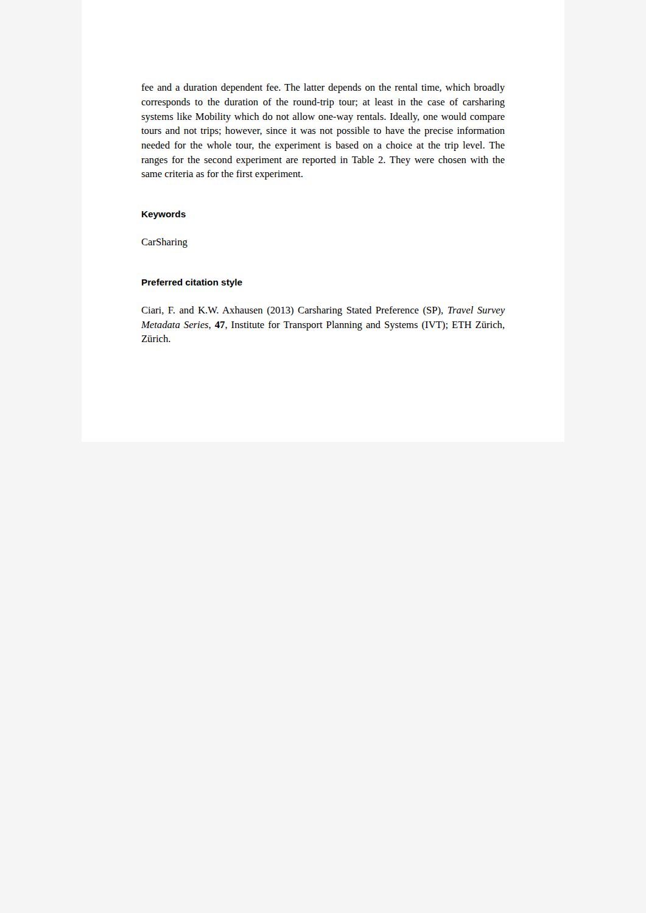fee and a duration dependent fee. The latter depends on the rental time, which broadly corresponds to the duration of the round-trip tour; at least in the case of carsharing systems like Mobility which do not allow one-way rentals. Ideally, one would compare tours and not trips; however, since it was not possible to have the precise information needed for the whole tour, the experiment is based on a choice at the trip level. The ranges for the second experiment are reported in Table 2. They were chosen with the same criteria as for the first experiment.
Keywords
CarSharing
Preferred citation style
Ciari, F. and K.W. Axhausen (2013) Carsharing Stated Preference (SP), Travel Survey Metadata Series, 47, Institute for Transport Planning and Systems (IVT); ETH Zürich, Zürich.